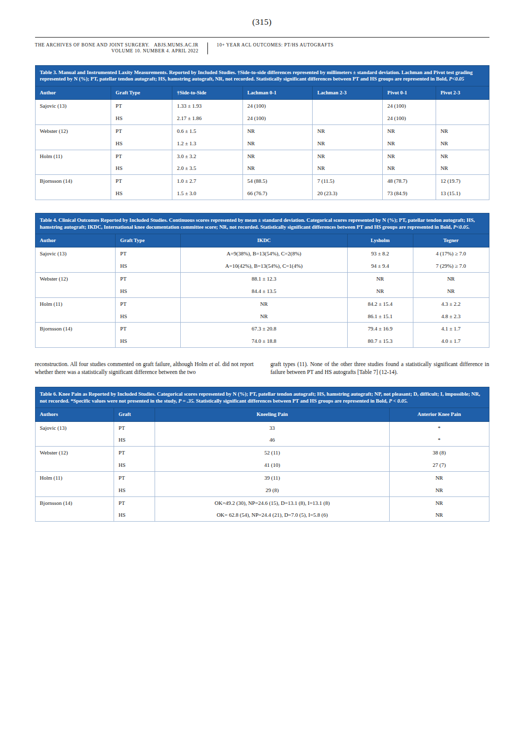(315)
THE ARCHIVES OF BONE AND JOINT SURGERY. ABJS.MUMS.AC.IR
VOLUME 10. NUMBER 4. APRIL 2022
10+ YEAR ACL OUTCOMES: PT/HS AUTOGRAFTS
Table 3. Manual and Instrumented Laxity Measurements. Reported by Included Studies. †Side-to-side differences represented by millimeters ± standard deviation. Lachman and Pivot test grading represented by N (%); PT, patellar tendon autograft; HS, hamstring autograft, NR, not recorded. Statistically significant differences between PT and HS groups are represented in Bold, P<0.05
| Author | Graft Type | †Side-to-Side | Lachman 0-1 | Lachman 2-3 | Pivot 0-1 | Pivot 2-3 |
| --- | --- | --- | --- | --- | --- | --- |
| Sajovic (13) | PT | 1.33 ± 1.93 | 24 (100) | | 24 (100) | |
| | HS | 2.17 ± 1.86 | 24 (100) | | 24 (100) | |
| Webster (12) | PT | 0.6 ± 1.5 | NR | NR | NR | NR |
| | HS | 1.2 ± 1.3 | NR | NR | NR | NR |
| Holm (11) | PT | 3.0 ± 3.2 | NR | NR | NR | NR |
| | HS | 2.0 ± 3.5 | NR | NR | NR | NR |
| Bjornsson (14) | PT | 1.0 ± 2.7 | 54 (88.5) | 7 (11.5) | 48 (78.7) | 12 (19.7) |
| | HS | 1.5 ± 3.0 | 66 (76.7) | 20 (23.3) | 73 (84.9) | 13 (15.1) |
Table 4. Clinical Outcomes Reported by Included Studies. Continuous scores represented by mean ± standard deviation. Categorical scores represented by N (%); PT, patellar tendon autograft; HS, hamstring autograft; IKDC, International knee documentation committee score; NR, not recorded. Statistically significant differences between PT and HS groups are represented in Bold, P<0.05.
| Author | Graft Type | IKDC | Lysholm | Tegner |
| --- | --- | --- | --- | --- |
| Sajovic (13) | PT | A=9(38%), B=13(54%), C=2(8%) | 93 ± 8.2 | 4 (17%) ≥ 7.0 |
| | HS | A=10(42%), B=13(54%), C=1(4%) | 94 ± 9.4 | 7 (29%) ≥ 7.0 |
| Webster (12) | PT | 88.1 ± 12.3 | NR | NR |
| | HS | 84.4 ± 13.5 | NR | NR |
| Holm (11) | PT | NR | 84.2 ± 15.4 | 4.3 ± 2.2 |
| | HS | NR | 86.1 ± 15.1 | 4.8 ± 2.3 |
| Bjornsson (14) | PT | 67.3 ± 20.8 | 79.4 ± 16.9 | 4.1 ± 1.7 |
| | HS | 74.0 ± 18.8 | 80.7 ± 15.3 | 4.0 ± 1.7 |
reconstruction. All four studies commented on graft failure, although Holm et al. did not report whether there was a statistically significant difference between the two
graft types (11). None of the other three studies found a statistically significant difference in failure between PT and HS autografts [Table 7] (12-14).
Table 6. Knee Pain as Reported by Included Studies. Categorical scores represented by N (%); PT, patellar tendon autograft; HS, hamstring autograft; NP, not pleasant; D, difficult; I, impossible; NR, not recorded. *Specific values were not presented in the study, P = .35. Statistically significant differences between PT and HS groups are represented in Bold, P < 0.05.
| Authors | Graft | Kneeling Pain | Anterior Knee Pain |
| --- | --- | --- | --- |
| Sajovic (13) | PT | 33 | * |
| | HS | 46 | * |
| Webster (12) | PT | 52 (11) | 38 (8) |
| | HS | 41 (10) | 27 (7) |
| Holm (11) | PT | 39 (11) | NR |
| | HS | 29 (8) | NR |
| Bjornsson (14) | PT | OK=49.2 (30), NP=24.6 (15), D=13.1 (8), I=13.1 (8) | NR |
| | HS | OK= 62.8 (54), NP=24.4 (21), D=7.0 (5), I=5.8 (6) | NR |